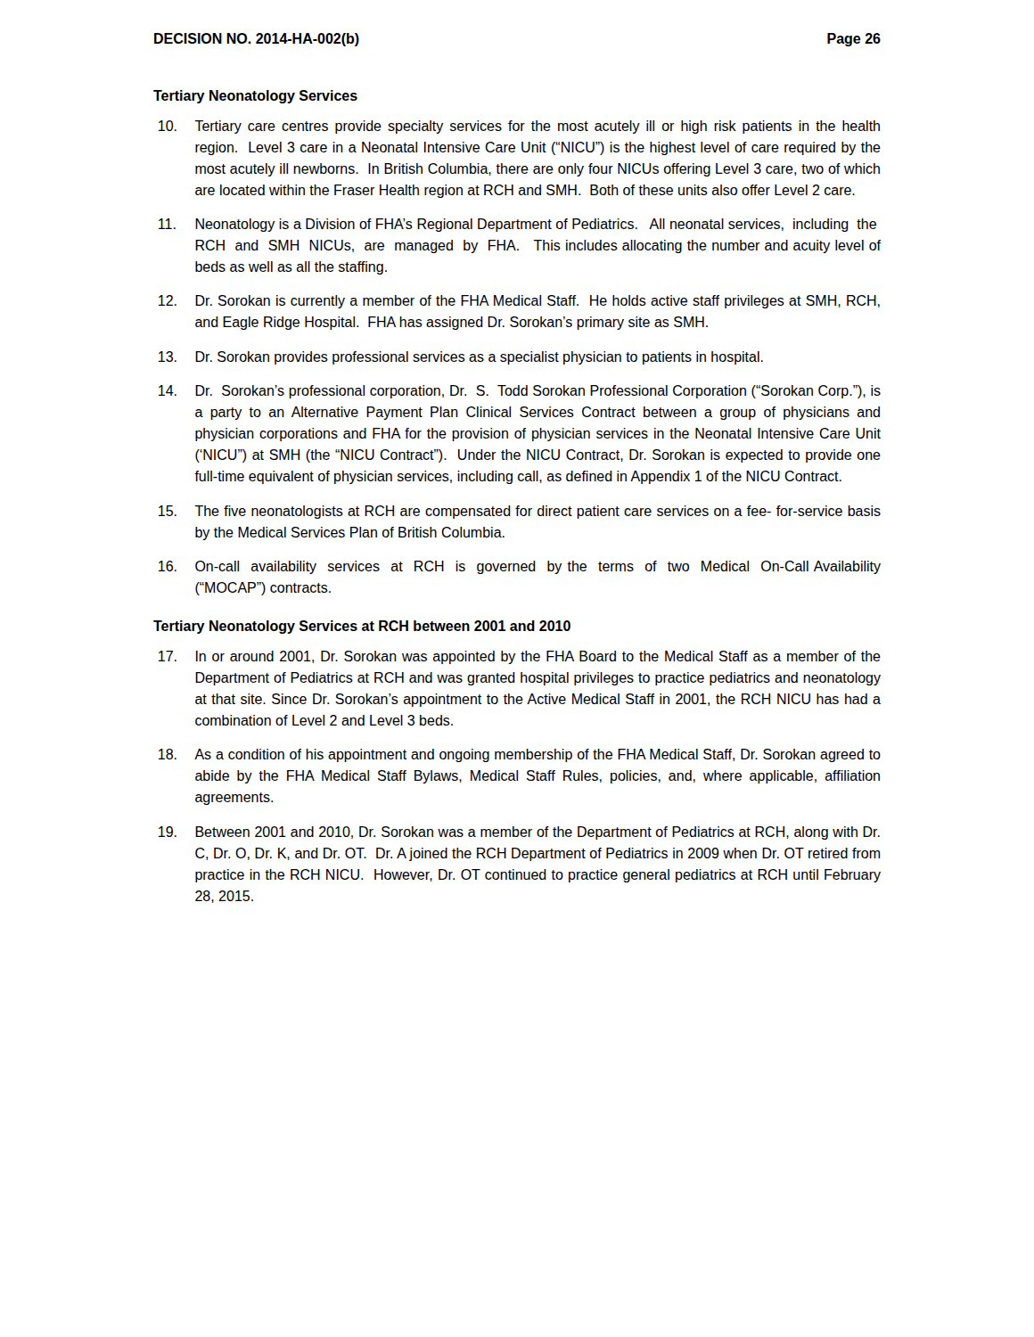DECISION NO. 2014-HA-002(b) Page 26
Tertiary Neonatology Services
10. Tertiary care centres provide specialty services for the most acutely ill or high risk patients in the health region. Level 3 care in a Neonatal Intensive Care Unit (“NICU”) is the highest level of care required by the most acutely ill newborns. In British Columbia, there are only four NICUs offering Level 3 care, two of which are located within the Fraser Health region at RCH and SMH. Both of these units also offer Level 2 care.
11. Neonatology is a Division of FHA’s Regional Department of Pediatrics. All neonatal services, including the RCH and SMH NICUs, are managed by FHA. This includes allocating the number and acuity level of beds as well as all the staffing.
12. Dr. Sorokan is currently a member of the FHA Medical Staff. He holds active staff privileges at SMH, RCH, and Eagle Ridge Hospital. FHA has assigned Dr. Sorokan’s primary site as SMH.
13. Dr. Sorokan provides professional services as a specialist physician to patients in hospital.
14. Dr. Sorokan’s professional corporation, Dr. S. Todd Sorokan Professional Corporation (“Sorokan Corp.”), is a party to an Alternative Payment Plan Clinical Services Contract between a group of physicians and physician corporations and FHA for the provision of physician services in the Neonatal Intensive Care Unit (‘NICU”) at SMH (the “NICU Contract”). Under the NICU Contract, Dr. Sorokan is expected to provide one full-time equivalent of physician services, including call, as defined in Appendix 1 of the NICU Contract.
15. The five neonatologists at RCH are compensated for direct patient care services on a fee- for-service basis by the Medical Services Plan of British Columbia.
16. On-call availability services at RCH is governed by the terms of two Medical On-Call Availability (“MOCAP”) contracts.
Tertiary Neonatology Services at RCH between 2001 and 2010
17. In or around 2001, Dr. Sorokan was appointed by the FHA Board to the Medical Staff as a member of the Department of Pediatrics at RCH and was granted hospital privileges to practice pediatrics and neonatology at that site. Since Dr. Sorokan’s appointment to the Active Medical Staff in 2001, the RCH NICU has had a combination of Level 2 and Level 3 beds.
18. As a condition of his appointment and ongoing membership of the FHA Medical Staff, Dr. Sorokan agreed to abide by the FHA Medical Staff Bylaws, Medical Staff Rules, policies, and, where applicable, affiliation agreements.
19. Between 2001 and 2010, Dr. Sorokan was a member of the Department of Pediatrics at RCH, along with Dr. C, Dr. O, Dr. K, and Dr. OT. Dr. A joined the RCH Department of Pediatrics in 2009 when Dr. OT retired from practice in the RCH NICU. However, Dr. OT continued to practice general pediatrics at RCH until February 28, 2015.